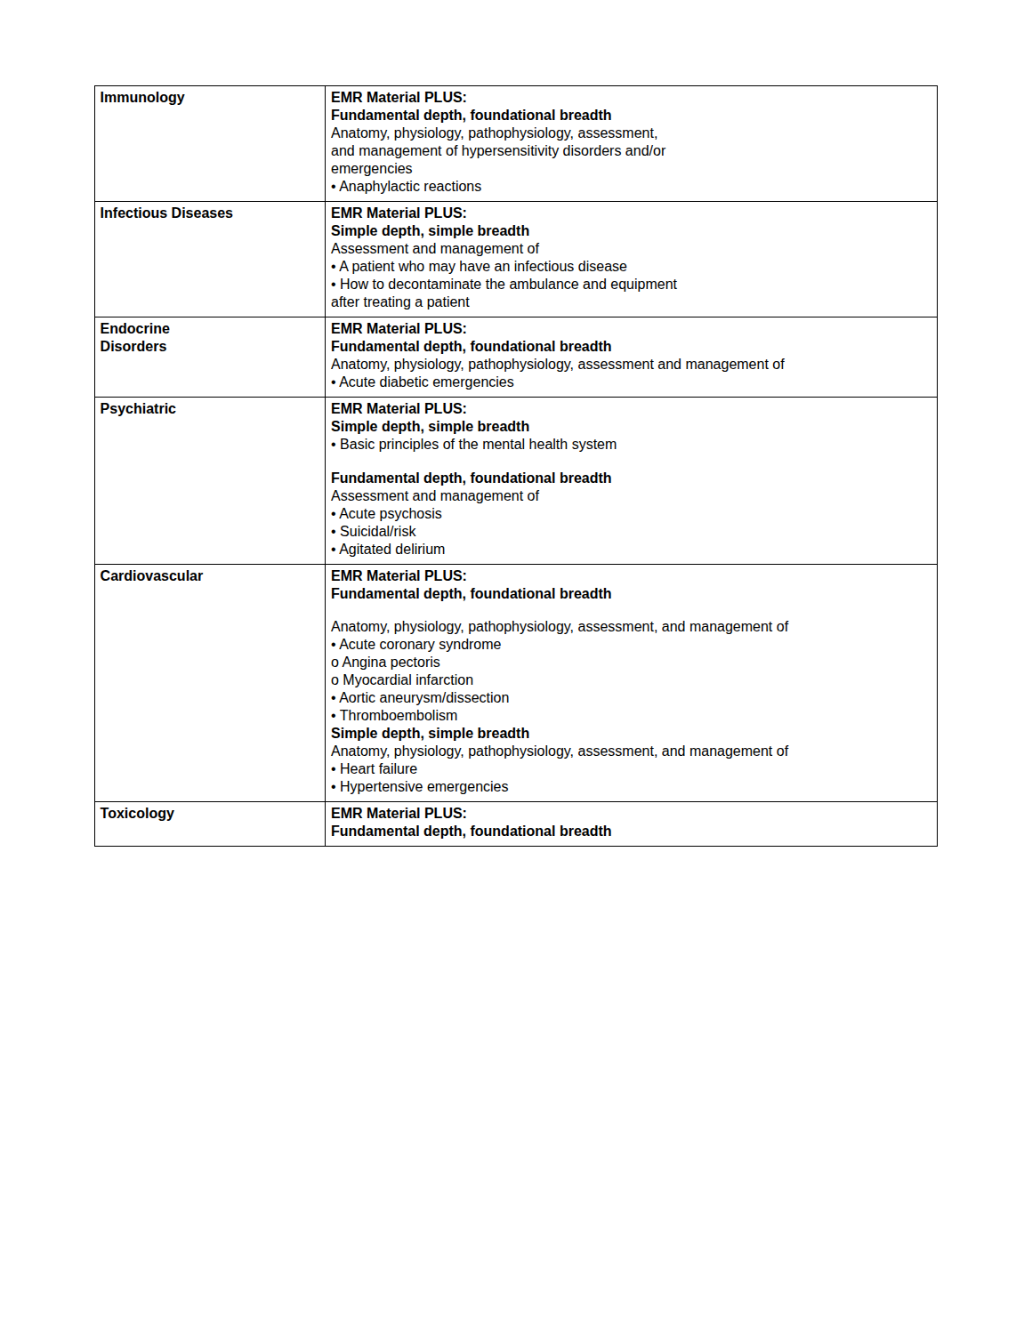| Immunology | EMR Material PLUS: Fundamental depth, foundational breadth Anatomy, physiology, pathophysiology, assessment, and management of hypersensitivity disorders and/or emergencies • Anaphylactic reactions |
| Infectious Diseases | EMR Material PLUS: Simple depth, simple breadth Assessment and management of • A patient who may have an infectious disease • How to decontaminate the ambulance and equipment after treating a patient |
| Endocrine Disorders | EMR Material PLUS: Fundamental depth, foundational breadth Anatomy, physiology, pathophysiology, assessment and management of • Acute diabetic emergencies |
| Psychiatric | EMR Material PLUS: Simple depth, simple breadth • Basic principles of the mental health system Fundamental depth, foundational breadth Assessment and management of • Acute psychosis • Suicidal/risk • Agitated delirium |
| Cardiovascular | EMR Material PLUS: Fundamental depth, foundational breadth Anatomy, physiology, pathophysiology, assessment, and management of • Acute coronary syndrome o Angina pectoris o Myocardial infarction • Aortic aneurysm/dissection • Thromboembolism Simple depth, simple breadth Anatomy, physiology, pathophysiology, assessment, and management of • Heart failure • Hypertensive emergencies |
| Toxicology | EMR Material PLUS: Fundamental depth, foundational breadth |